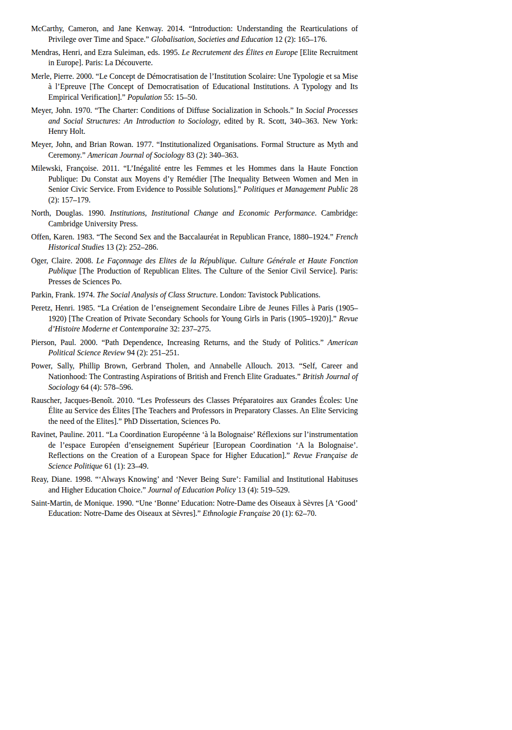McCarthy, Cameron, and Jane Kenway. 2014. “Introduction: Understanding the Rearticulations of Privilege over Time and Space.” Globalisation, Societies and Education 12 (2): 165–176.
Mendras, Henri, and Ezra Suleiman, eds. 1995. Le Recrutement des Élites en Europe [Elite Recruitment in Europe]. Paris: La Découverte.
Merle, Pierre. 2000. “Le Concept de Démocratisation de l’Institution Scolaire: Une Typologie et sa Mise à l’Epreuve [The Concept of Democratisation of Educational Institutions. A Typology and Its Empirical Verification].” Population 55: 15–50.
Meyer, John. 1970. “The Charter: Conditions of Diffuse Socialization in Schools.” In Social Processes and Social Structures: An Introduction to Sociology, edited by R. Scott, 340–363. New York: Henry Holt.
Meyer, John, and Brian Rowan. 1977. “Institutionalized Organisations. Formal Structure as Myth and Ceremony.” American Journal of Sociology 83 (2): 340–363.
Milewski, Françoise. 2011. “L’Inégalité entre les Femmes et les Hommes dans la Haute Fonction Publique: Du Constat aux Moyens d’y Remédier [The Inequality Between Women and Men in Senior Civic Service. From Evidence to Possible Solutions].” Politiques et Management Public 28 (2): 157–179.
North, Douglas. 1990. Institutions, Institutional Change and Economic Performance. Cambridge: Cambridge University Press.
Offen, Karen. 1983. “The Second Sex and the Baccalauréat in Republican France, 1880–1924.” French Historical Studies 13 (2): 252–286.
Oger, Claire. 2008. Le Façonnage des Elites de la République. Culture Générale et Haute Fonction Publique [The Production of Republican Elites. The Culture of the Senior Civil Service]. Paris: Presses de Sciences Po.
Parkin, Frank. 1974. The Social Analysis of Class Structure. London: Tavistock Publications.
Peretz, Henri. 1985. “La Création de l’enseignement Secondaire Libre de Jeunes Filles à Paris (1905–1920) [The Creation of Private Secondary Schools for Young Girls in Paris (1905–1920)].” Revue d’Histoire Moderne et Contemporaine 32: 237–275.
Pierson, Paul. 2000. “Path Dependence, Increasing Returns, and the Study of Politics.” American Political Science Review 94 (2): 251–251.
Power, Sally, Phillip Brown, Gerbrand Tholen, and Annabelle Allouch. 2013. “Self, Career and Nationhood: The Contrasting Aspirations of British and French Elite Graduates.” British Journal of Sociology 64 (4): 578–596.
Rauscher, Jacques-Benoît. 2010. “Les Professeurs des Classes Préparatoires aux Grandes Écoles: Une Élite au Service des Élites [The Teachers and Professors in Preparatory Classes. An Elite Servicing the need of the Elites].” PhD Dissertation, Sciences Po.
Ravinet, Pauline. 2011. “La Coordination Européenne ‘à la Bolognaise’ Réflexions sur l’instrumentation de l’espace Européen d’enseignement Supérieur [European Coordination ‘A la Bolognaise’. Reflections on the Creation of a European Space for Higher Education].” Revue Française de Science Politique 61 (1): 23–49.
Reay, Diane. 1998. “‘Always Knowing’ and ‘Never Being Sure’: Familial and Institutional Habituses and Higher Education Choice.” Journal of Education Policy 13 (4): 519–529.
Saint-Martin, de Monique. 1990. “Une ‘Bonne’ Education: Notre-Dame des Oiseaux à Sèvres [A ‘Good’ Education: Notre-Dame des Oiseaux at Sèvres].” Ethnologie Française 20 (1): 62–70.